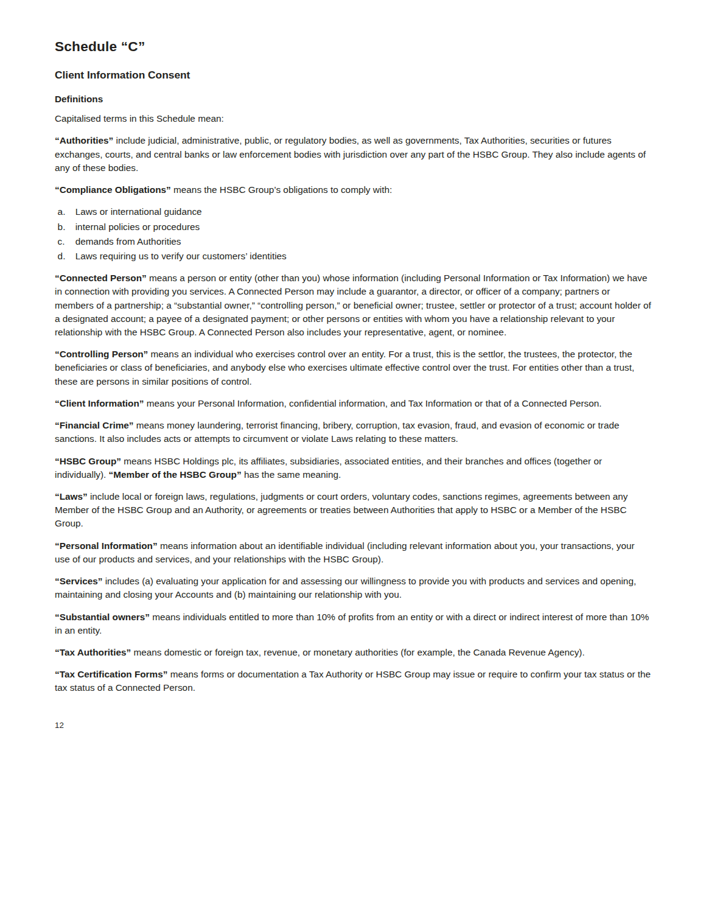Schedule “C”
Client Information Consent
Definitions
Capitalised terms in this Schedule mean:
“Authorities” include judicial, administrative, public, or regulatory bodies, as well as governments, Tax Authorities, securities or futures exchanges, courts, and central banks or law enforcement bodies with jurisdiction over any part of the HSBC Group. They also include agents of any of these bodies.
“Compliance Obligations” means the HSBC Group’s obligations to comply with:
Laws or international guidance
internal policies or procedures
demands from Authorities
Laws requiring us to verify our customers’ identities
“Connected Person” means a person or entity (other than you) whose information (including Personal Information or Tax Information) we have in connection with providing you services. A Connected Person may include a guarantor, a director, or officer of a company; partners or members of a partnership; a “substantial owner,” “controlling person,” or beneficial owner; trustee, settler or protector of a trust; account holder of a designated account; a payee of a designated payment; or other persons or entities with whom you have a relationship relevant to your relationship with the HSBC Group. A Connected Person also includes your representative, agent, or nominee.
“Controlling Person” means an individual who exercises control over an entity. For a trust, this is the settlor, the trustees, the protector, the beneficiaries or class of beneficiaries, and anybody else who exercises ultimate effective control over the trust. For entities other than a trust, these are persons in similar positions of control.
“Client Information” means your Personal Information, confidential information, and Tax Information or that of a Connected Person.
“Financial Crime” means money laundering, terrorist financing, bribery, corruption, tax evasion, fraud, and evasion of economic or trade sanctions. It also includes acts or attempts to circumvent or violate Laws relating to these matters.
“HSBC Group” means HSBC Holdings plc, its affiliates, subsidiaries, associated entities, and their branches and offices (together or individually). “Member of the HSBC Group” has the same meaning.
“Laws” include local or foreign laws, regulations, judgments or court orders, voluntary codes, sanctions regimes, agreements between any Member of the HSBC Group and an Authority, or agreements or treaties between Authorities that apply to HSBC or a Member of the HSBC Group.
“Personal Information” means information about an identifiable individual (including relevant information about you, your transactions, your use of our products and services, and your relationships with the HSBC Group).
“Services” includes (a) evaluating your application for and assessing our willingness to provide you with products and services and opening, maintaining and closing your Accounts and (b) maintaining our relationship with you.
“Substantial owners” means individuals entitled to more than 10% of profits from an entity or with a direct or indirect interest of more than 10% in an entity.
“Tax Authorities” means domestic or foreign tax, revenue, or monetary authorities (for example, the Canada Revenue Agency).
“Tax Certification Forms” means forms or documentation a Tax Authority or HSBC Group may issue or require to confirm your tax status or the tax status of a Connected Person.
12